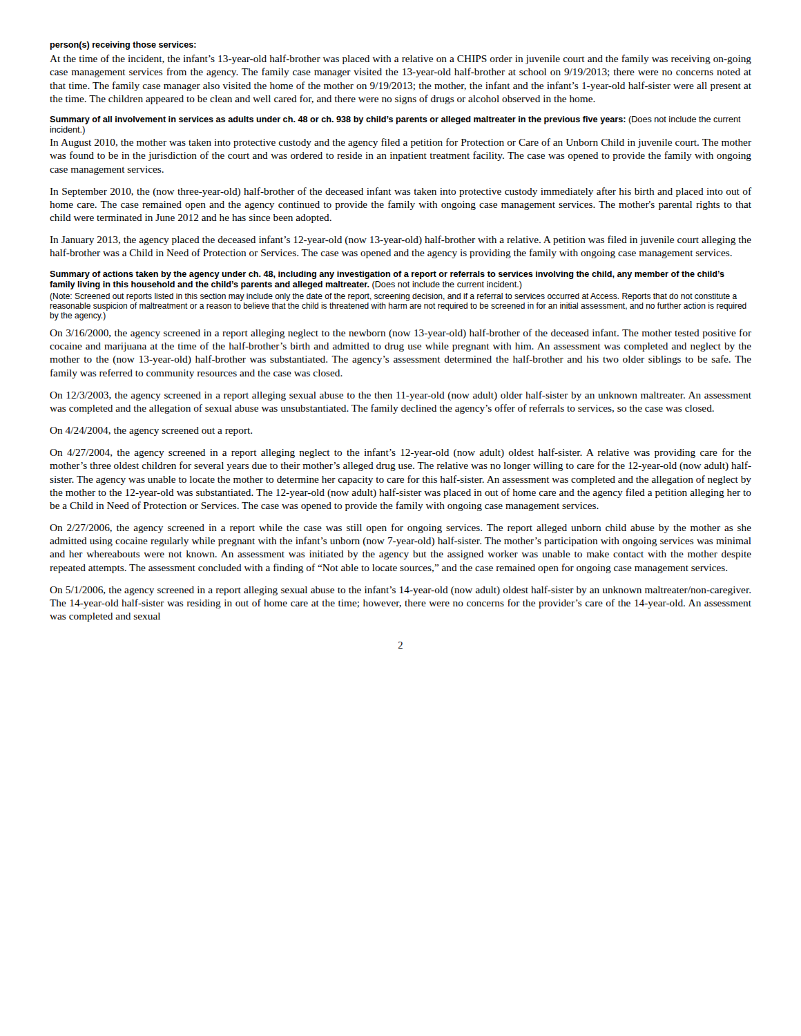person(s) receiving those services:
At the time of the incident, the infant’s 13-year-old half-brother was placed with a relative on a CHIPS order in juvenile court and the family was receiving on-going case management services from the agency. The family case manager visited the 13-year-old half-brother at school on 9/19/2013; there were no concerns noted at that time. The family case manager also visited the home of the mother on 9/19/2013; the mother, the infant and the infant’s 1-year-old half-sister were all present at the time. The children appeared to be clean and well cared for, and there were no signs of drugs or alcohol observed in the home.
Summary of all involvement in services as adults under ch. 48 or ch. 938 by child’s parents or alleged maltreater in the previous five years: (Does not include the current incident.)
In August 2010, the mother was taken into protective custody and the agency filed a petition for Protection or Care of an Unborn Child in juvenile court. The mother was found to be in the jurisdiction of the court and was ordered to reside in an inpatient treatment facility. The case was opened to provide the family with ongoing case management services.
In September 2010, the (now three-year-old) half-brother of the deceased infant was taken into protective custody immediately after his birth and placed into out of home care. The case remained open and the agency continued to provide the family with ongoing case management services. The mother's parental rights to that child were terminated in June 2012 and he has since been adopted.
In January 2013, the agency placed the deceased infant’s 12-year-old (now 13-year-old) half-brother with a relative. A petition was filed in juvenile court alleging the half-brother was a Child in Need of Protection or Services. The case was opened and the agency is providing the family with ongoing case management services.
Summary of actions taken by the agency under ch. 48, including any investigation of a report or referrals to services involving the child, any member of the child’s family living in this household and the child’s parents and alleged maltreater. (Does not include the current incident.)
(Note: Screened out reports listed in this section may include only the date of the report, screening decision, and if a referral to services occurred at Access. Reports that do not constitute a reasonable suspicion of maltreatment or a reason to believe that the child is threatened with harm are not required to be screened in for an initial assessment, and no further action is required by the agency.)
On 3/16/2000, the agency screened in a report alleging neglect to the newborn (now 13-year-old) half-brother of the deceased infant. The mother tested positive for cocaine and marijuana at the time of the half-brother’s birth and admitted to drug use while pregnant with him. An assessment was completed and neglect by the mother to the (now 13-year-old) half-brother was substantiated. The agency’s assessment determined the half-brother and his two older siblings to be safe. The family was referred to community resources and the case was closed.
On 12/3/2003, the agency screened in a report alleging sexual abuse to the then 11-year-old (now adult) older half-sister by an unknown maltreater. An assessment was completed and the allegation of sexual abuse was unsubstantiated. The family declined the agency’s offer of referrals to services, so the case was closed.
On 4/24/2004, the agency screened out a report.
On 4/27/2004, the agency screened in a report alleging neglect to the infant’s 12-year-old (now adult) oldest half-sister. A relative was providing care for the mother’s three oldest children for several years due to their mother’s alleged drug use. The relative was no longer willing to care for the 12-year-old (now adult) half-sister. The agency was unable to locate the mother to determine her capacity to care for this half-sister. An assessment was completed and the allegation of neglect by the mother to the 12-year-old was substantiated. The 12-year-old (now adult) half-sister was placed in out of home care and the agency filed a petition alleging her to be a Child in Need of Protection or Services. The case was opened to provide the family with ongoing case management services.
On 2/27/2006, the agency screened in a report while the case was still open for ongoing services. The report alleged unborn child abuse by the mother as she admitted using cocaine regularly while pregnant with the infant’s unborn (now 7-year-old) half-sister. The mother’s participation with ongoing services was minimal and her whereabouts were not known. An assessment was initiated by the agency but the assigned worker was unable to make contact with the mother despite repeated attempts. The assessment concluded with a finding of “Not able to locate sources,” and the case remained open for ongoing case management services.
On 5/1/2006, the agency screened in a report alleging sexual abuse to the infant’s 14-year-old (now adult) oldest half-sister by an unknown maltreater/non-caregiver. The 14-year-old half-sister was residing in out of home care at the time; however, there were no concerns for the provider’s care of the 14-year-old. An assessment was completed and sexual
2